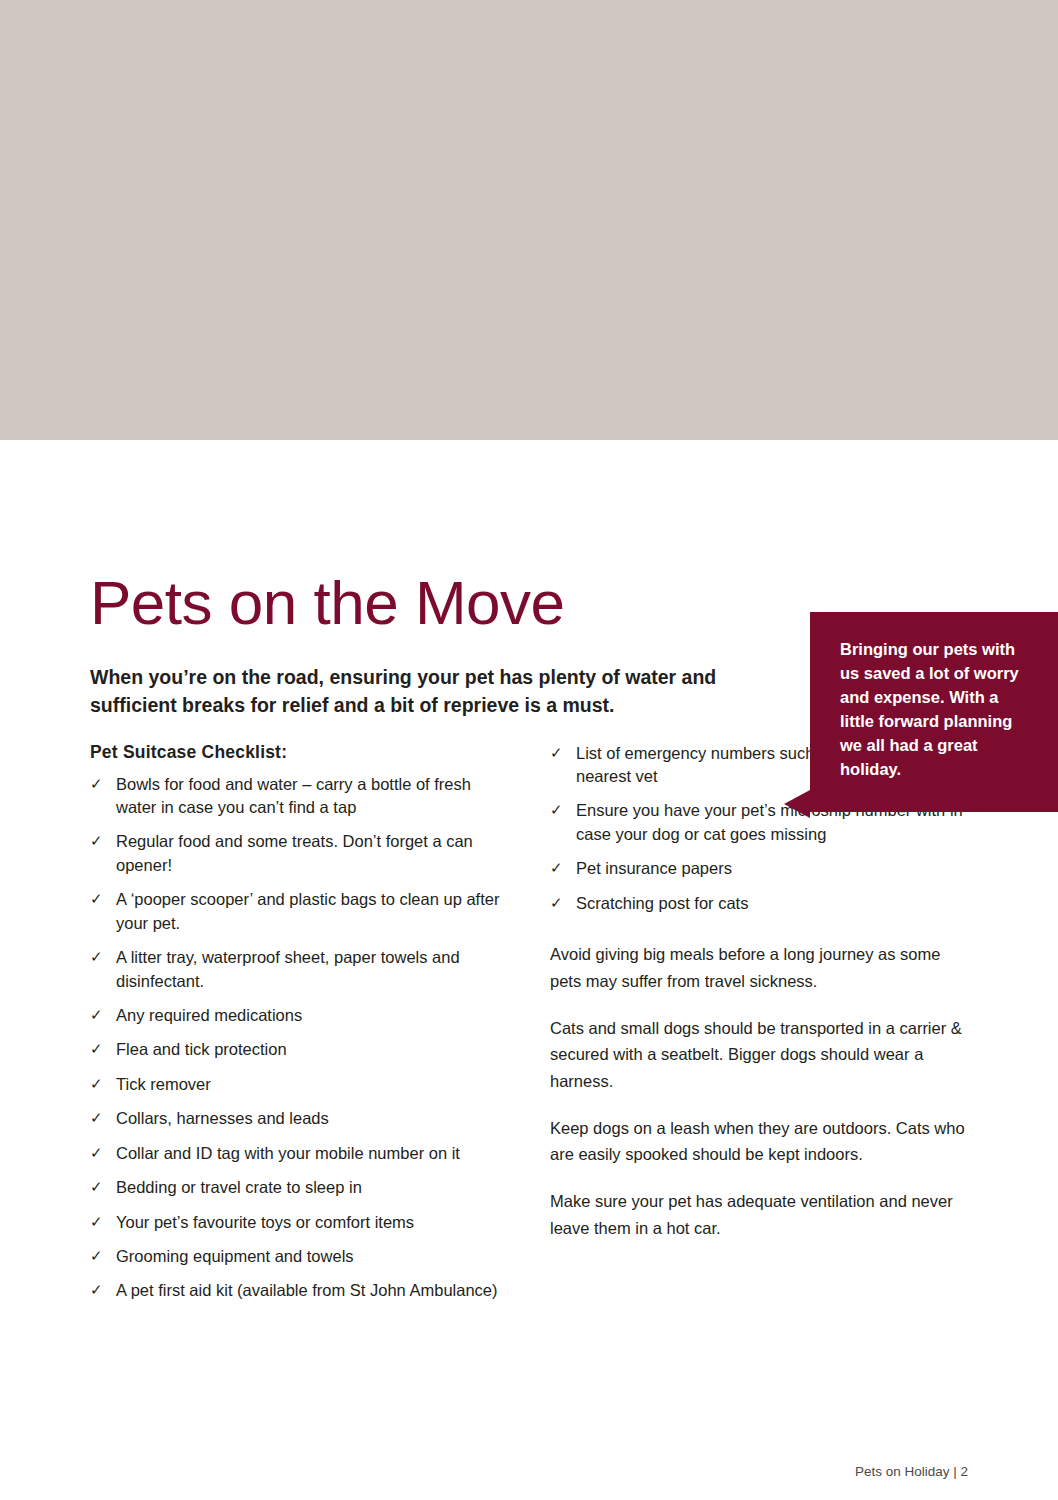Pets on the Move
When you’re on the road, ensuring your pet has plenty of water and sufficient breaks for relief and a bit of reprieve is a must.
Pet Suitcase Checklist:
Bowls for food and water – carry a bottle of fresh water in case you can’t find a tap
Regular food and some treats. Don’t forget a can opener!
A ‘pooper scooper’ and plastic bags to clean up after your pet.
A litter tray, waterproof sheet, paper towels and disinfectant.
Any required medications
Flea and tick protection
Tick remover
Collars, harnesses and leads
Collar and ID tag with your mobile number on it
Bedding or travel crate to sleep in
Your pet’s favourite toys or comfort items
Grooming equipment and towels
A pet first aid kit (available from St John Ambulance)
List of emergency numbers such as poison hotline & nearest vet
Ensure you have your pet’s microship number with in case your dog or cat goes missing
Pet insurance papers
Scratching post for cats
Avoid giving big meals before a long journey as some pets may suffer from travel sickness.
Cats and small dogs should be transported in a carrier & secured with a seatbelt. Bigger dogs should wear a harness.
Keep dogs on a leash when they are outdoors. Cats who are easily spooked should be kept indoors.
Make sure your pet has adequate ventilation and never leave them in a hot car.
Bringing our pets with us saved a lot of worry and expense. With a little forward planning we all had a great holiday.
Pets on Holiday | 2